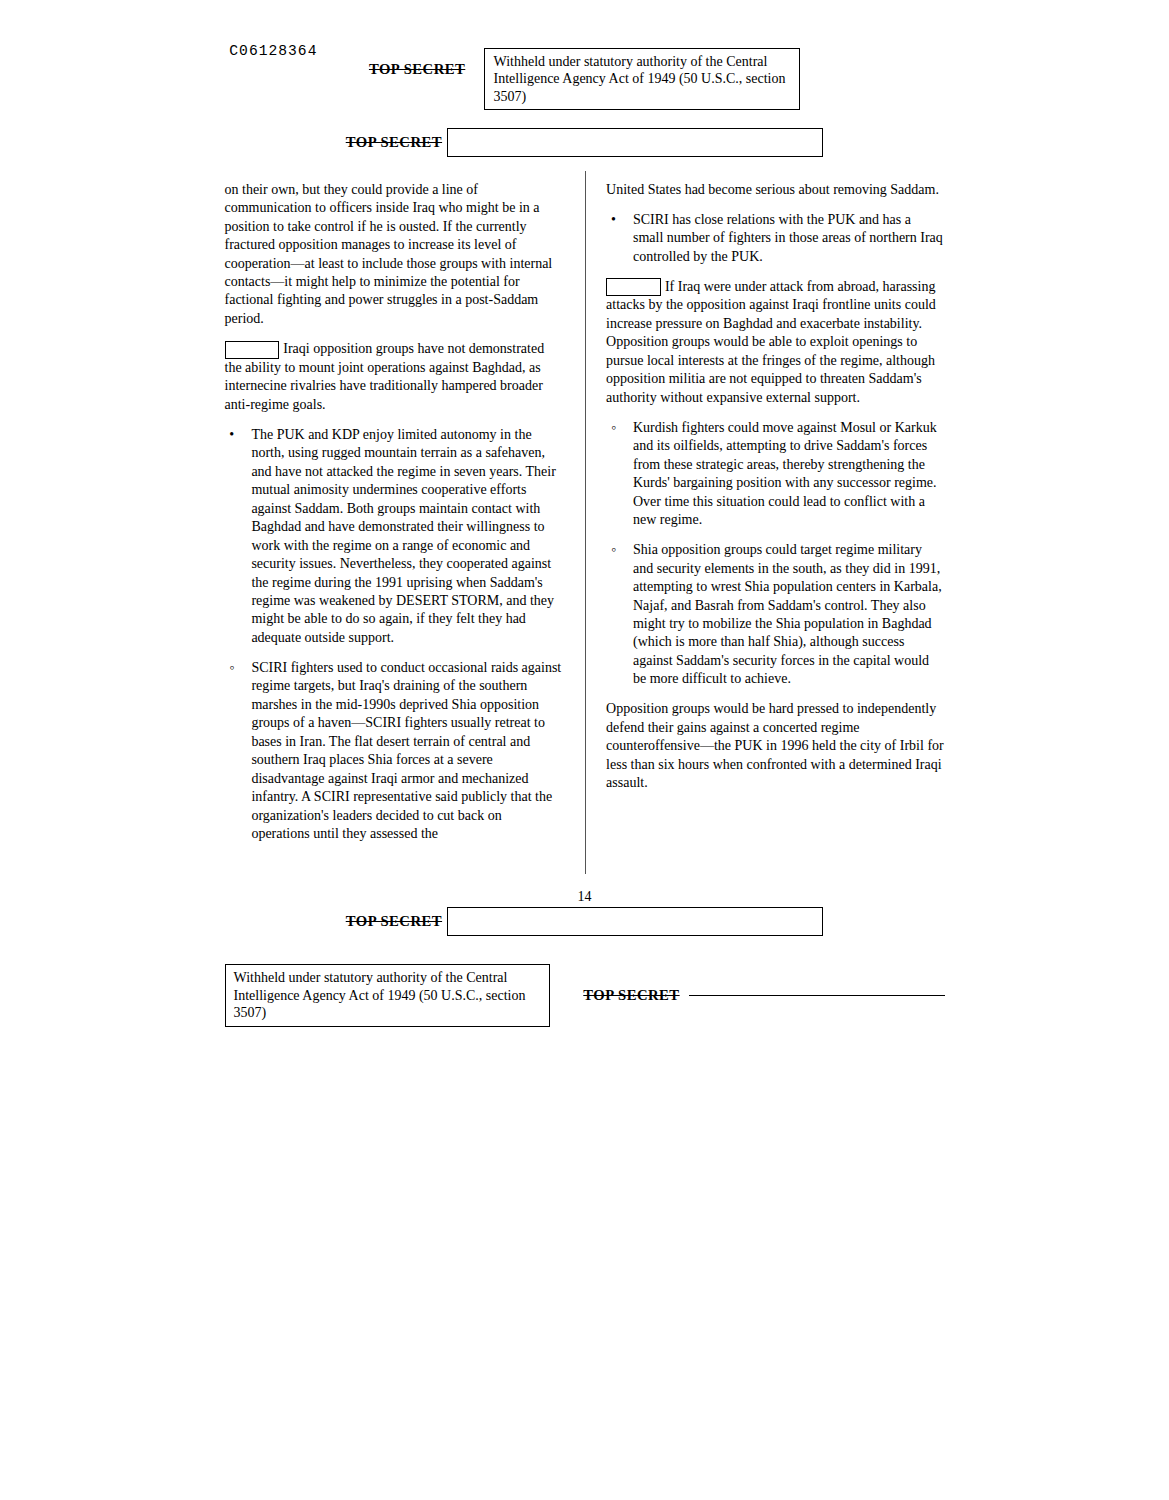C06128364
TOP SECRET
Withheld under statutory authority of the Central Intelligence Agency Act of 1949 (50 U.S.C., section 3507)
TOP SECRET
on their own, but they could provide a line of communication to officers inside Iraq who might be in a position to take control if he is ousted. If the currently fractured opposition manages to increase its level of cooperation—at least to include those groups with internal contacts—it might help to minimize the potential for factional fighting and power struggles in a post-Saddam period.
Iraqi opposition groups have not demonstrated the ability to mount joint operations against Baghdad, as internecine rivalries have traditionally hampered broader anti-regime goals.
•The PUK and KDP enjoy limited autonomy in the north, using rugged mountain terrain as a safehaven, and have not attacked the regime in seven years. Their mutual animosity undermines cooperative efforts against Saddam. Both groups maintain contact with Baghdad and have demonstrated their willingness to work with the regime on a range of economic and security issues. Nevertheless, they cooperated against the regime during the 1991 uprising when Saddam's regime was weakened by DESERT STORM, and they might be able to do so again, if they felt they had adequate outside support.
◦SCIRI fighters used to conduct occasional raids against regime targets, but Iraq's draining of the southern marshes in the mid-1990s deprived Shia opposition groups of a haven—SCIRI fighters usually retreat to bases in Iran. The flat desert terrain of central and southern Iraq places Shia forces at a severe disadvantage against Iraqi armor and mechanized infantry. A SCIRI representative said publicly that the organization's leaders decided to cut back on operations until they assessed the
United States had become serious about removing Saddam.
•SCIRI has close relations with the PUK and has a small number of fighters in those areas of northern Iraq controlled by the PUK.
If Iraq were under attack from abroad, harassing attacks by the opposition against Iraqi frontline units could increase pressure on Baghdad and exacerbate instability. Opposition groups would be able to exploit openings to pursue local interests at the fringes of the regime, although opposition militia are not equipped to threaten Saddam's authority without expansive external support.
◦Kurdish fighters could move against Mosul or Karkuk and its oilfields, attempting to drive Saddam's forces from these strategic areas, thereby strengthening the Kurds' bargaining position with any successor regime. Over time this situation could lead to conflict with a new regime.
◦Shia opposition groups could target regime military and security elements in the south, as they did in 1991, attempting to wrest Shia population centers in Karbala, Najaf, and Basrah from Saddam's control. They also might try to mobilize the Shia population in Baghdad (which is more than half Shia), although success against Saddam's security forces in the capital would be more difficult to achieve.
Opposition groups would be hard pressed to independently defend their gains against a concerted regime counteroffensive—the PUK in 1996 held the city of Irbil for less than six hours when confronted with a determined Iraqi assault.
14
TOP SECRET
Withheld under statutory authority of the Central Intelligence Agency Act of 1949 (50 U.S.C., section 3507)
TOP SECRET